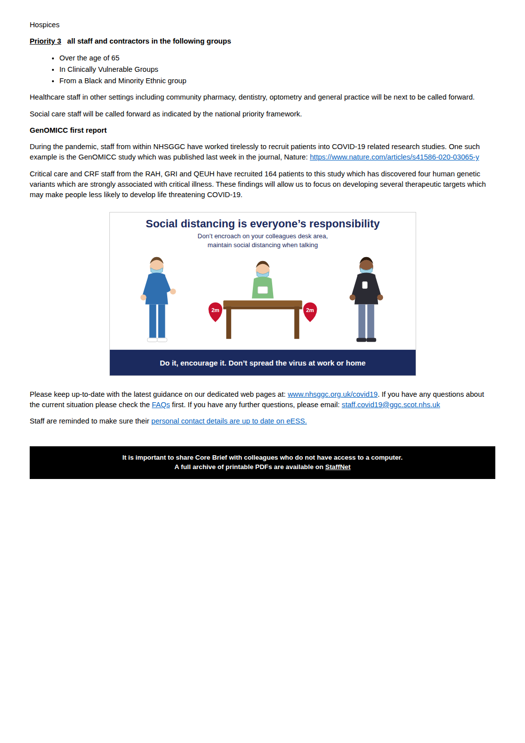Hospices
Priority 3 all staff and contractors in the following groups
Over the age of 65
In Clinically Vulnerable Groups
From a Black and Minority Ethnic group
Healthcare staff in other settings including community pharmacy, dentistry, optometry and general practice will be next to be called forward.
Social care staff will be called forward as indicated by the national priority framework.
GenOMICC first report
During the pandemic, staff from within NHSGGC have worked tirelessly to recruit patients into COVID-19 related research studies. One such example is the GenOMICC study which was published last week in the journal, Nature: https://www.nature.com/articles/s41586-020-03065-y
Critical care and CRF staff from the RAH, GRI and QEUH have recruited 164 patients to this study which has discovered four human genetic variants which are strongly associated with critical illness. These findings will allow us to focus on developing several therapeutic targets which may make people less likely to develop life threatening COVID-19.
Social distancing is everyone’s responsibility Don’t encroach on your colleagues desk area, maintain social distancing when talking 2m 2m Do it, encourage it. Don’t spread the virus at work or home
Please keep up-to-date with the latest guidance on our dedicated web pages at: www.nhsggc.org.uk/covid19. If you have any questions about the current situation please check the FAQs first. If you have any further questions, please email: staff.covid19@ggc.scot.nhs.uk
Staff are reminded to make sure their personal contact details are up to date on eESS.
It is important to share Core Brief with colleagues who do not have access to a computer.
A full archive of printable PDFs are available on StaffNet